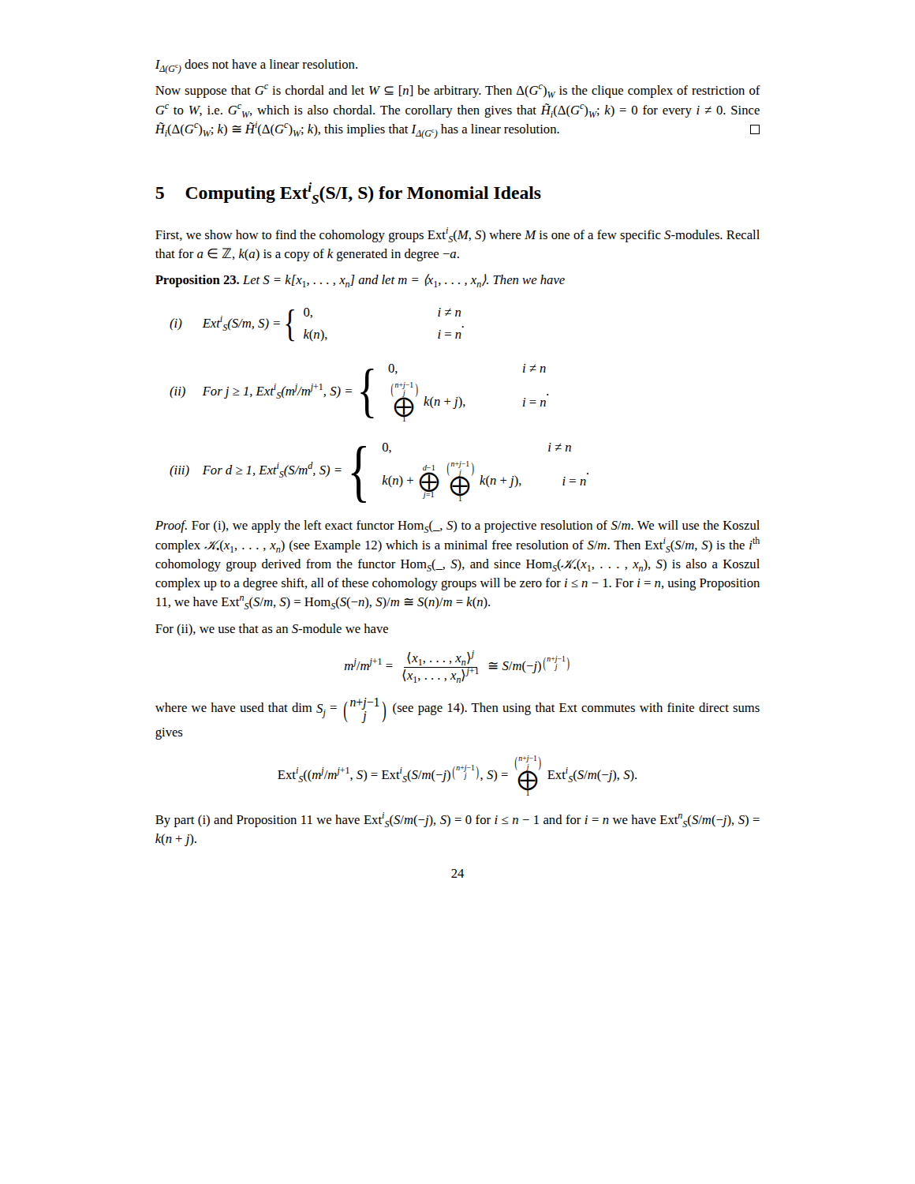IΔ(Gc) does not have a linear resolution.
Now suppose that Gc is chordal and let W ⊆ [n] be arbitrary. Then Δ(Gc)W is the clique complex of restriction of Gc to W, i.e. GcW, which is also chordal. The corollary then gives that H̃i(Δ(Gc)W; k) = 0 for every i ≠ 0. Since H̃i(Δ(Gc)W; k) ≅ H̃i(Δ(Gc)W; k), this implies that IΔ(Gc) has a linear resolution.
5 Computing ExtiS(S/I, S) for Monomial Ideals
First, we show how to find the cohomology groups ExtiS(M, S) where M is one of a few specific S-modules. Recall that for a ∈ ℤ, k(a) is a copy of k generated in degree −a.
Proposition 23. Let S = k[x1, . . . , xn] and let m = ⟨x1, . . . , xn⟩. Then we have
(i)
ExtiS(S/m, S) = { 0, i ≠ n k(n), i = n .
(ii)
For j ≥ 1, ExtiS(mj/mj+1, S) = { 0, i ≠ n (n+j−1 j) ⨁ 1 k(n + j), i = n .
(iii)
For d ≥ 1, ExtiS(S/md, S) = { 0, i ≠ n k(n) + d−1 ⨁ j=1 (n+j−1 j) ⨁ 1 k(n + j), i = n .
Proof. For (i), we apply the left exact functor HomS(_, S) to a projective resolution of S/m. We will use the Koszul complex 𝒦•(x1, . . . , xn) (see Example 12) which is a minimal free resolution of S/m. Then ExtiS(S/m, S) is the ith cohomology group derived from the functor HomS(_, S), and since HomS(𝒦•(x1, . . . , xn), S) is also a Koszul complex up to a degree shift, all of these cohomology groups will be zero for i ≤ n − 1. For i = n, using Proposition 11, we have ExtnS(S/m, S) = HomS(S(−n), S)/m ≅ S(n)/m = k(n).
For (ii), we use that as an S-module we have
mj/mj+1 = ⟨x1, . . . , xn⟩j ⟨x1, . . . , xn⟩j+1 ≅ S/m(−j)(n+j−1 j)
where we have used that dim Sj = (n+j−1 j) (see page 14). Then using that Ext commutes with finite direct sums gives
ExtiS((mj/mj+1, S) = ExtiS(S/m(−j)(n+j−1 j), S) = (n+j−1 j) ⨁ 1 ExtiS(S/m(−j), S).
By part (i) and Proposition 11 we have ExtiS(S/m(−j), S) = 0 for i ≤ n − 1 and for i = n we have ExtnS(S/m(−j), S) = k(n + j).
24